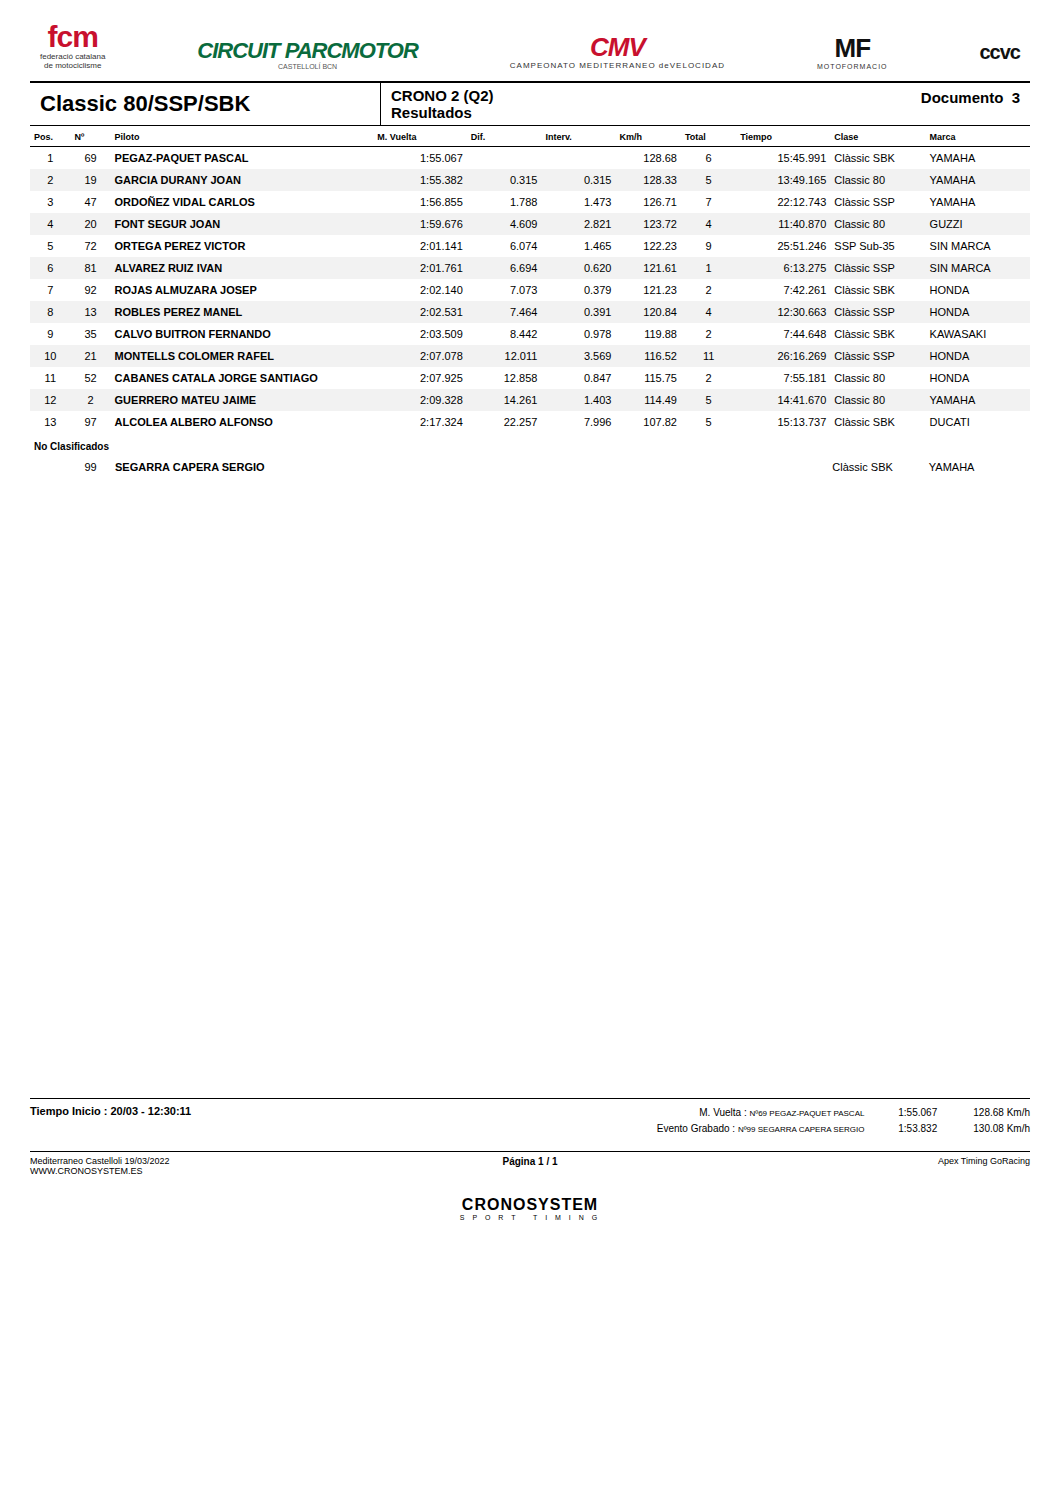fcm
federació catalana
de motociclisme
CIRCUIT PARCMOTOR
CASTELLOLÍ BCN
CMV
CAMPEONATO MEDITERRANEO deVELOCIDAD
MF
MOTOFORMACIO
ccvc
Classic 80/SSP/SBK
CRONO 2 (Q2)
Resultados
Documento 3
| Pos. | Nº | Piloto | M. Vuelta | Dif. | Interv. | Km/h | Total | Tiempo | Clase | Marca |
| --- | --- | --- | --- | --- | --- | --- | --- | --- | --- | --- |
| 1 | 69 | PEGAZ-PAQUET PASCAL | 1:55.067 | | | 128.68 | 6 | 15:45.991 | Clàssic SBK | YAMAHA |
| 2 | 19 | GARCIA DURANY JOAN | 1:55.382 | 0.315 | 0.315 | 128.33 | 5 | 13:49.165 | Classic 80 | YAMAHA |
| 3 | 47 | ORDOÑEZ VIDAL CARLOS | 1:56.855 | 1.788 | 1.473 | 126.71 | 7 | 22:12.743 | Clàssic SSP | YAMAHA |
| 4 | 20 | FONT SEGUR JOAN | 1:59.676 | 4.609 | 2.821 | 123.72 | 4 | 11:40.870 | Classic 80 | GUZZI |
| 5 | 72 | ORTEGA PEREZ VICTOR | 2:01.141 | 6.074 | 1.465 | 122.23 | 9 | 25:51.246 | SSP Sub-35 | SIN MARCA |
| 6 | 81 | ALVAREZ RUIZ IVAN | 2:01.761 | 6.694 | 0.620 | 121.61 | 1 | 6:13.275 | Clàssic SSP | SIN MARCA |
| 7 | 92 | ROJAS ALMUZARA JOSEP | 2:02.140 | 7.073 | 0.379 | 121.23 | 2 | 7:42.261 | Clàssic SBK | HONDA |
| 8 | 13 | ROBLES PEREZ MANEL | 2:02.531 | 7.464 | 0.391 | 120.84 | 4 | 12:30.663 | Clàssic SSP | HONDA |
| 9 | 35 | CALVO BUITRON FERNANDO | 2:03.509 | 8.442 | 0.978 | 119.88 | 2 | 7:44.648 | Clàssic SBK | KAWASAKI |
| 10 | 21 | MONTELLS COLOMER RAFEL | 2:07.078 | 12.011 | 3.569 | 116.52 | 11 | 26:16.269 | Clàssic SSP | HONDA |
| 11 | 52 | CABANES CATALA JORGE SANTIAGO | 2:07.925 | 12.858 | 0.847 | 115.75 | 2 | 7:55.181 | Classic 80 | HONDA |
| 12 | 2 | GUERRERO MATEU JAIME | 2:09.328 | 14.261 | 1.403 | 114.49 | 5 | 14:41.670 | Classic 80 | YAMAHA |
| 13 | 97 | ALCOLEA ALBERO ALFONSO | 2:17.324 | 22.257 | 7.996 | 107.82 | 5 | 15:13.737 | Clàssic SBK | DUCATI |
No Clasificados
| | 99 | SEGARRA CAPERA SERGIO | | | | | | | Clàssic SBK | YAMAHA |
Tiempo Inicio : 20/03 - 12:30:11
M. Vuelta : Nº69 PEGAZ-PAQUET PASCAL 1:55.067 128.68 Km/h
Evento Grabado : Nº99 SEGARRA CAPERA SERGIO 1:53.832 130.08 Km/h
Mediterraneo Castelloli 19/03/2022
WWW.CRONOSYSTEM.ES
Página 1 / 1
Apex Timing GoRacing
CRONOSYSTEM
S P O R T T I M I N G